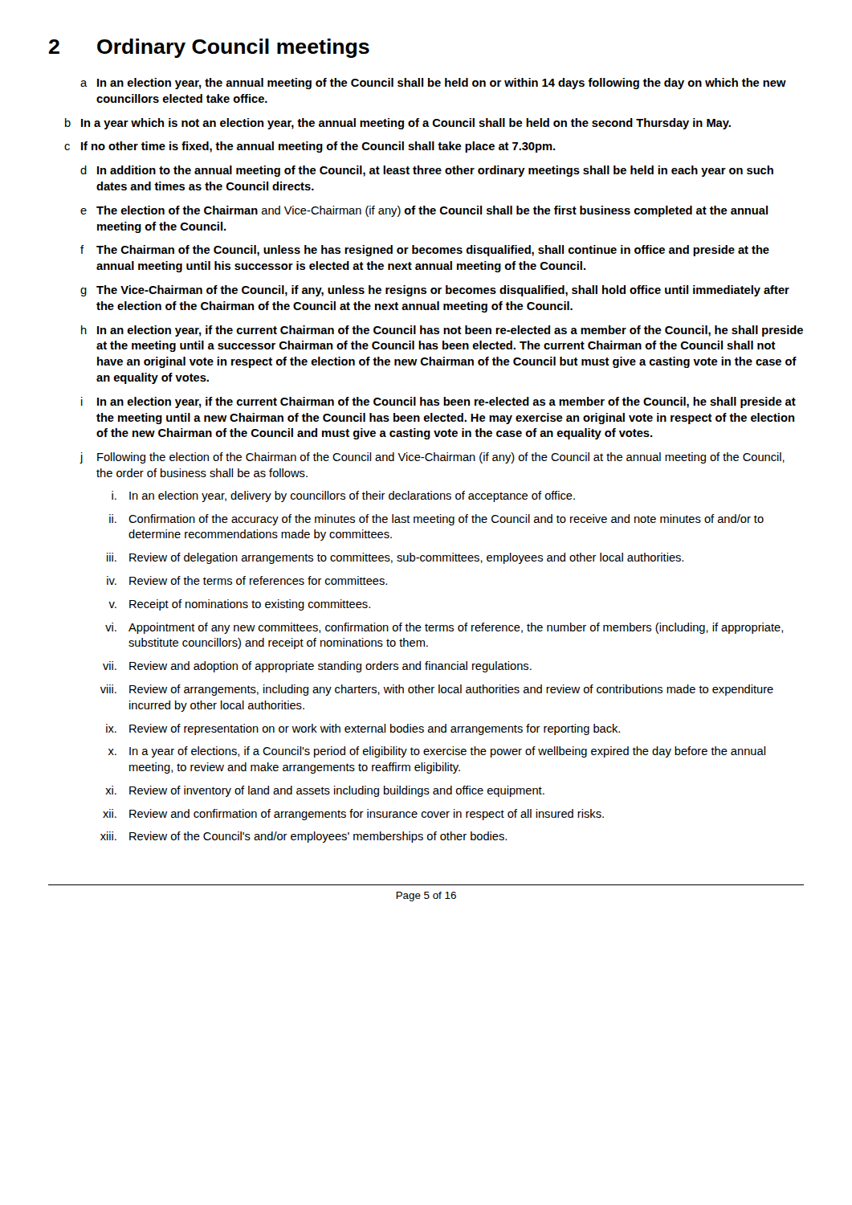2 Ordinary Council meetings
a
In an election year, the annual meeting of the Council shall be held on or within 14 days following the day on which the new councillors elected take office.
b
In a year which is not an election year, the annual meeting of a Council shall be held on the second Thursday in May.
c
If no other time is fixed, the annual meeting of the Council shall take place at 7.30pm.
d
In addition to the annual meeting of the Council, at least three other ordinary meetings shall be held in each year on such dates and times as the Council directs.
e
The election of the Chairman and Vice-Chairman (if any) of the Council shall be the first business completed at the annual meeting of the Council.
f
The Chairman of the Council, unless he has resigned or becomes disqualified, shall continue in office and preside at the annual meeting until his successor is elected at the next annual meeting of the Council.
g
The Vice-Chairman of the Council, if any, unless he resigns or becomes disqualified, shall hold office until immediately after the election of the Chairman of the Council at the next annual meeting of the Council.
h
In an election year, if the current Chairman of the Council has not been re-elected as a member of the Council, he shall preside at the meeting until a successor Chairman of the Council has been elected. The current Chairman of the Council shall not have an original vote in respect of the election of the new Chairman of the Council but must give a casting vote in the case of an equality of votes.
i
In an election year, if the current Chairman of the Council has been re-elected as a member of the Council, he shall preside at the meeting until a new Chairman of the Council has been elected. He may exercise an original vote in respect of the election of the new Chairman of the Council and must give a casting vote in the case of an equality of votes.
j
Following the election of the Chairman of the Council and Vice-Chairman (if any) of the Council at the annual meeting of the Council, the order of business shall be as follows.
In an election year, delivery by councillors of their declarations of acceptance of office.
Confirmation of the accuracy of the minutes of the last meeting of the Council and to receive and note minutes of and/or to determine recommendations made by committees.
Review of delegation arrangements to committees, sub-committees, employees and other local authorities.
Review of the terms of references for committees.
Receipt of nominations to existing committees.
Appointment of any new committees, confirmation of the terms of reference, the number of members (including, if appropriate, substitute councillors) and receipt of nominations to them.
Review and adoption of appropriate standing orders and financial regulations.
Review of arrangements, including any charters, with other local authorities and review of contributions made to expenditure incurred by other local authorities.
Review of representation on or work with external bodies and arrangements for reporting back.
In a year of elections, if a Council's period of eligibility to exercise the power of wellbeing expired the day before the annual meeting, to review and make arrangements to reaffirm eligibility.
Review of inventory of land and assets including buildings and office equipment.
Review and confirmation of arrangements for insurance cover in respect of all insured risks.
Review of the Council's and/or employees' memberships of other bodies.
Page 5 of 16